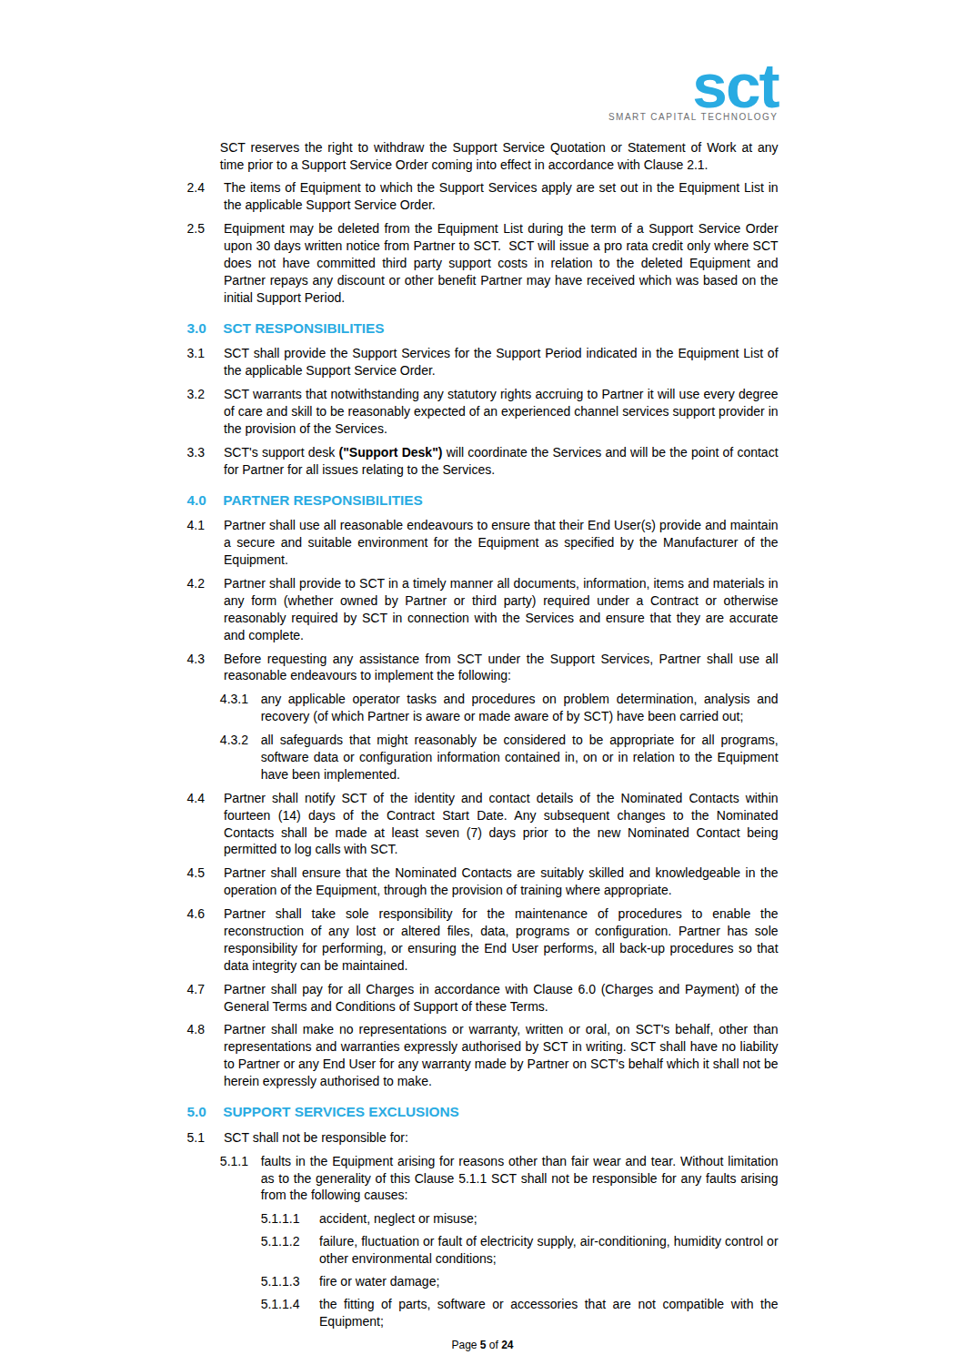sct SMART CAPITAL TECHNOLOGY
SCT reserves the right to withdraw the Support Service Quotation or Statement of Work at any time prior to a Support Service Order coming into effect in accordance with Clause 2.1.
2.4
The items of Equipment to which the Support Services apply are set out in the Equipment List in the applicable Support Service Order.
2.5
Equipment may be deleted from the Equipment List during the term of a Support Service Order upon 30 days written notice from Partner to SCT. SCT will issue a pro rata credit only where SCT does not have committed third party support costs in relation to the deleted Equipment and Partner repays any discount or other benefit Partner may have received which was based on the initial Support Period.
3.0 SCT RESPONSIBILITIES
3.1
SCT shall provide the Support Services for the Support Period indicated in the Equipment List of the applicable Support Service Order.
3.2
SCT warrants that notwithstanding any statutory rights accruing to Partner it will use every degree of care and skill to be reasonably expected of an experienced channel services support provider in the provision of the Services.
3.3
SCT's support desk ("Support Desk") will coordinate the Services and will be the point of contact for Partner for all issues relating to the Services.
4.0 PARTNER RESPONSIBILITIES
4.1
Partner shall use all reasonable endeavours to ensure that their End User(s) provide and maintain a secure and suitable environment for the Equipment as specified by the Manufacturer of the Equipment.
4.2
Partner shall provide to SCT in a timely manner all documents, information, items and materials in any form (whether owned by Partner or third party) required under a Contract or otherwise reasonably required by SCT in connection with the Services and ensure that they are accurate and complete.
4.3
Before requesting any assistance from SCT under the Support Services, Partner shall use all reasonable endeavours to implement the following:
4.3.1
any applicable operator tasks and procedures on problem determination, analysis and recovery (of which Partner is aware or made aware of by SCT) have been carried out;
4.3.2
all safeguards that might reasonably be considered to be appropriate for all programs, software data or configuration information contained in, on or in relation to the Equipment have been implemented.
4.4
Partner shall notify SCT of the identity and contact details of the Nominated Contacts within fourteen (14) days of the Contract Start Date. Any subsequent changes to the Nominated Contacts shall be made at least seven (7) days prior to the new Nominated Contact being permitted to log calls with SCT.
4.5
Partner shall ensure that the Nominated Contacts are suitably skilled and knowledgeable in the operation of the Equipment, through the provision of training where appropriate.
4.6
Partner shall take sole responsibility for the maintenance of procedures to enable the reconstruction of any lost or altered files, data, programs or configuration. Partner has sole responsibility for performing, or ensuring the End User performs, all back-up procedures so that data integrity can be maintained.
4.7
Partner shall pay for all Charges in accordance with Clause 6.0 (Charges and Payment) of the General Terms and Conditions of Support of these Terms.
4.8
Partner shall make no representations or warranty, written or oral, on SCT's behalf, other than representations and warranties expressly authorised by SCT in writing. SCT shall have no liability to Partner or any End User for any warranty made by Partner on SCT's behalf which it shall not be herein expressly authorised to make.
5.0 SUPPORT SERVICES EXCLUSIONS
5.1
SCT shall not be responsible for:
5.1.1
faults in the Equipment arising for reasons other than fair wear and tear. Without limitation as to the generality of this Clause 5.1.1 SCT shall not be responsible for any faults arising from the following causes:
5.1.1.1
accident, neglect or misuse;
5.1.1.2
failure, fluctuation or fault of electricity supply, air-conditioning, humidity control or other environmental conditions;
5.1.1.3
fire or water damage;
5.1.1.4
the fitting of parts, software or accessories that are not compatible with the Equipment;
Page 5 of 24